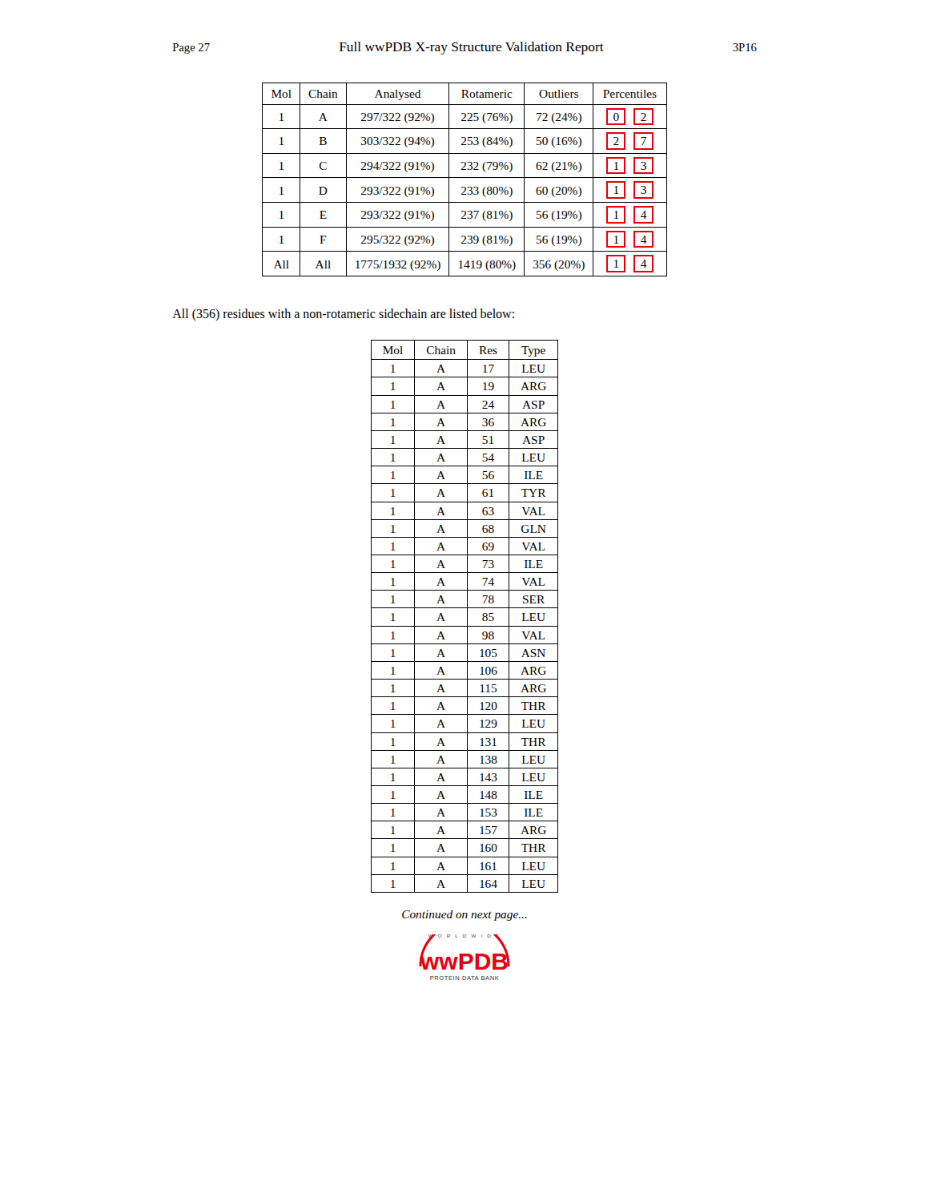Page 27
Full wwPDB X-ray Structure Validation Report
3P16
| Mol | Chain | Analysed | Rotameric | Outliers | Percentiles |
| --- | --- | --- | --- | --- | --- |
| 1 | A | 297/322 (92%) | 225 (76%) | 72 (24%) | 0 2 |
| 1 | B | 303/322 (94%) | 253 (84%) | 50 (16%) | 2 7 |
| 1 | C | 294/322 (91%) | 232 (79%) | 62 (21%) | 1 3 |
| 1 | D | 293/322 (91%) | 233 (80%) | 60 (20%) | 1 3 |
| 1 | E | 293/322 (91%) | 237 (81%) | 56 (19%) | 1 4 |
| 1 | F | 295/322 (92%) | 239 (81%) | 56 (19%) | 1 4 |
| All | All | 1775/1932 (92%) | 1419 (80%) | 356 (20%) | 1 4 |
All (356) residues with a non-rotameric sidechain are listed below:
| Mol | Chain | Res | Type |
| --- | --- | --- | --- |
| 1 | A | 17 | LEU |
| 1 | A | 19 | ARG |
| 1 | A | 24 | ASP |
| 1 | A | 36 | ARG |
| 1 | A | 51 | ASP |
| 1 | A | 54 | LEU |
| 1 | A | 56 | ILE |
| 1 | A | 61 | TYR |
| 1 | A | 63 | VAL |
| 1 | A | 68 | GLN |
| 1 | A | 69 | VAL |
| 1 | A | 73 | ILE |
| 1 | A | 74 | VAL |
| 1 | A | 78 | SER |
| 1 | A | 85 | LEU |
| 1 | A | 98 | VAL |
| 1 | A | 105 | ASN |
| 1 | A | 106 | ARG |
| 1 | A | 115 | ARG |
| 1 | A | 120 | THR |
| 1 | A | 129 | LEU |
| 1 | A | 131 | THR |
| 1 | A | 138 | LEU |
| 1 | A | 143 | LEU |
| 1 | A | 148 | ILE |
| 1 | A | 153 | ILE |
| 1 | A | 157 | ARG |
| 1 | A | 160 | THR |
| 1 | A | 161 | LEU |
| 1 | A | 164 | LEU |
Continued on next page...
W O R L D W I D E
wwPDB
PROTEIN DATA BANK